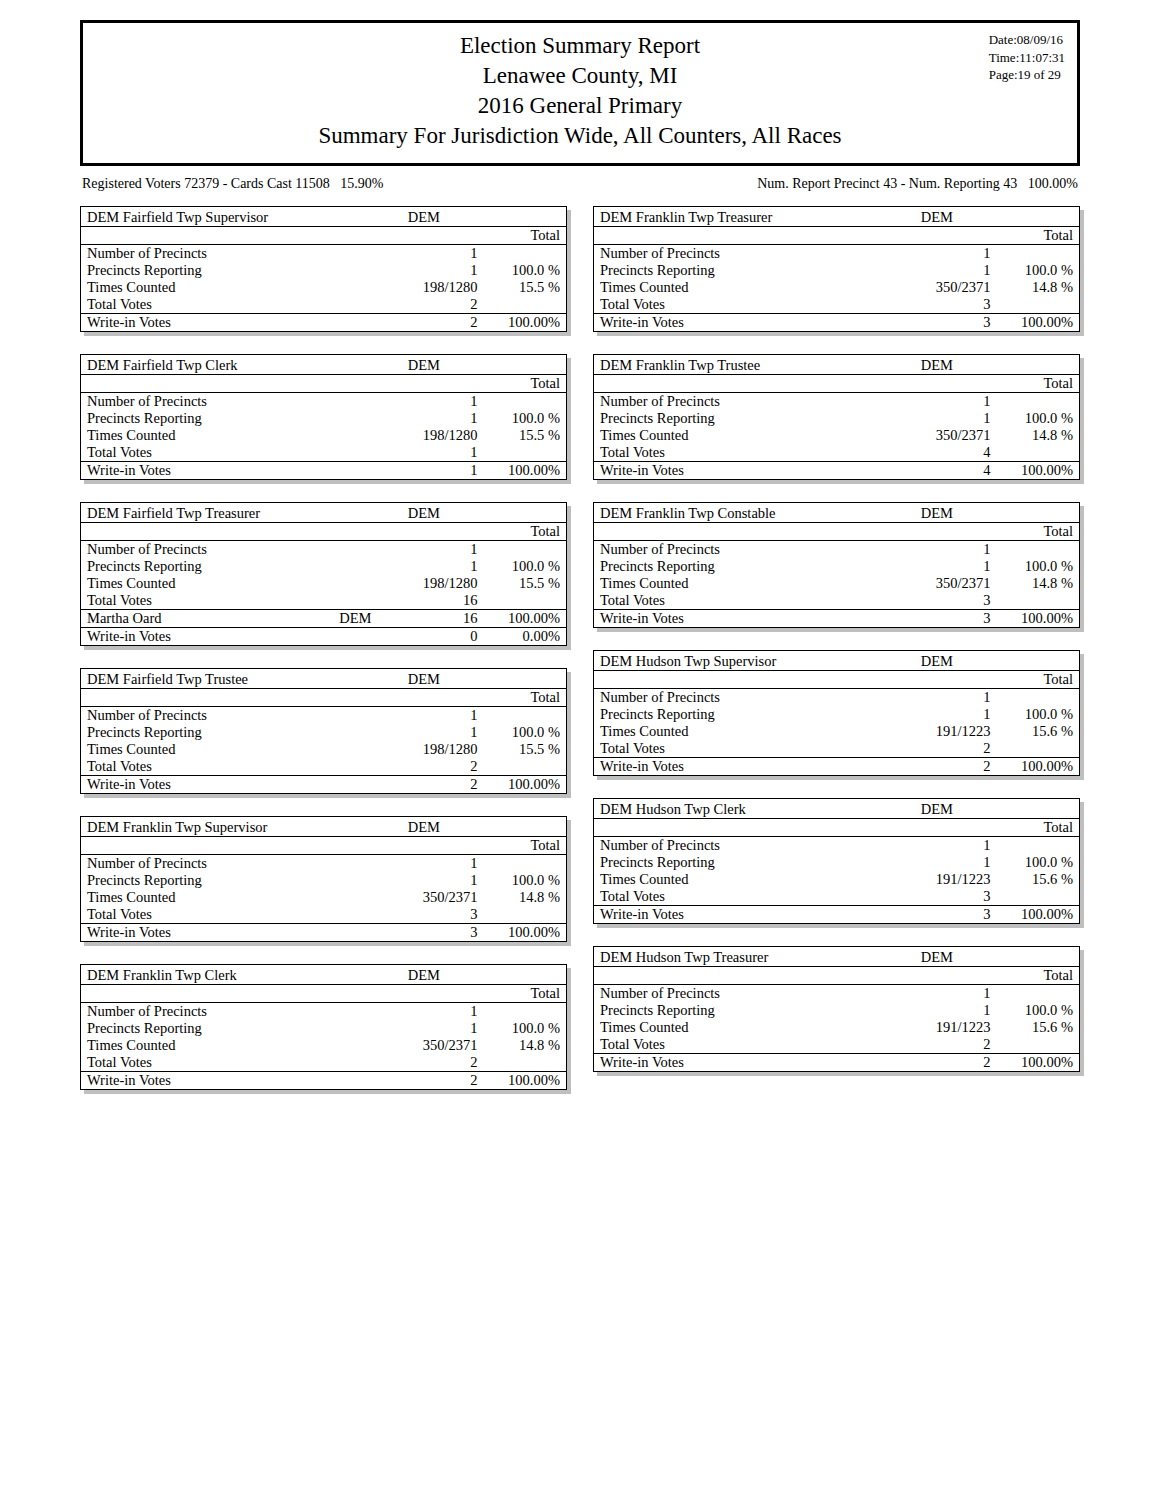Date:08/09/16
Time:11:07:31
Page:19 of 29
Election Summary Report Lenawee County, MI 2016 General Primary Summary For Jurisdiction Wide, All Counters, All Races
Registered Voters 72379 - Cards Cast 11508 15.90%
Num. Report Precinct 43 - Num. Reporting 43 100.00%
DEM Fairfield Twp Supervisor DEM
Total
| Number of Precincts | | 1 | |
| Precincts Reporting | | 1 | 100.0 % |
| Times Counted | | 198/1280 | 15.5 % |
| Total Votes | | 2 | |
| Write-in Votes | | 2 | 100.00% |
DEM Fairfield Twp Clerk DEM
Total
| Number of Precincts | | 1 | |
| Precincts Reporting | | 1 | 100.0 % |
| Times Counted | | 198/1280 | 15.5 % |
| Total Votes | | 1 | |
| Write-in Votes | | 1 | 100.00% |
DEM Fairfield Twp Treasurer DEM
Total
| Number of Precincts | | 1 | |
| Precincts Reporting | | 1 | 100.0 % |
| Times Counted | | 198/1280 | 15.5 % |
| Total Votes | | 16 | |
| Martha Oard | DEM | 16 | 100.00% |
| Write-in Votes | | 0 | 0.00% |
DEM Fairfield Twp Trustee DEM
Total
| Number of Precincts | | 1 | |
| Precincts Reporting | | 1 | 100.0 % |
| Times Counted | | 198/1280 | 15.5 % |
| Total Votes | | 2 | |
| Write-in Votes | | 2 | 100.00% |
DEM Franklin Twp Supervisor DEM
Total
| Number of Precincts | | 1 | |
| Precincts Reporting | | 1 | 100.0 % |
| Times Counted | | 350/2371 | 14.8 % |
| Total Votes | | 3 | |
| Write-in Votes | | 3 | 100.00% |
DEM Franklin Twp Clerk DEM
Total
| Number of Precincts | | 1 | |
| Precincts Reporting | | 1 | 100.0 % |
| Times Counted | | 350/2371 | 14.8 % |
| Total Votes | | 2 | |
| Write-in Votes | | 2 | 100.00% |
DEM Franklin Twp Treasurer DEM
Total
| Number of Precincts | | 1 | |
| Precincts Reporting | | 1 | 100.0 % |
| Times Counted | | 350/2371 | 14.8 % |
| Total Votes | | 3 | |
| Write-in Votes | | 3 | 100.00% |
DEM Franklin Twp Trustee DEM
Total
| Number of Precincts | | 1 | |
| Precincts Reporting | | 1 | 100.0 % |
| Times Counted | | 350/2371 | 14.8 % |
| Total Votes | | 4 | |
| Write-in Votes | | 4 | 100.00% |
DEM Franklin Twp Constable DEM
Total
| Number of Precincts | | 1 | |
| Precincts Reporting | | 1 | 100.0 % |
| Times Counted | | 350/2371 | 14.8 % |
| Total Votes | | 3 | |
| Write-in Votes | | 3 | 100.00% |
DEM Hudson Twp Supervisor DEM
Total
| Number of Precincts | | 1 | |
| Precincts Reporting | | 1 | 100.0 % |
| Times Counted | | 191/1223 | 15.6 % |
| Total Votes | | 2 | |
| Write-in Votes | | 2 | 100.00% |
DEM Hudson Twp Clerk DEM
Total
| Number of Precincts | | 1 | |
| Precincts Reporting | | 1 | 100.0 % |
| Times Counted | | 191/1223 | 15.6 % |
| Total Votes | | 3 | |
| Write-in Votes | | 3 | 100.00% |
DEM Hudson Twp Treasurer DEM
Total
| Number of Precincts | | 1 | |
| Precincts Reporting | | 1 | 100.0 % |
| Times Counted | | 191/1223 | 15.6 % |
| Total Votes | | 2 | |
| Write-in Votes | | 2 | 100.00% |